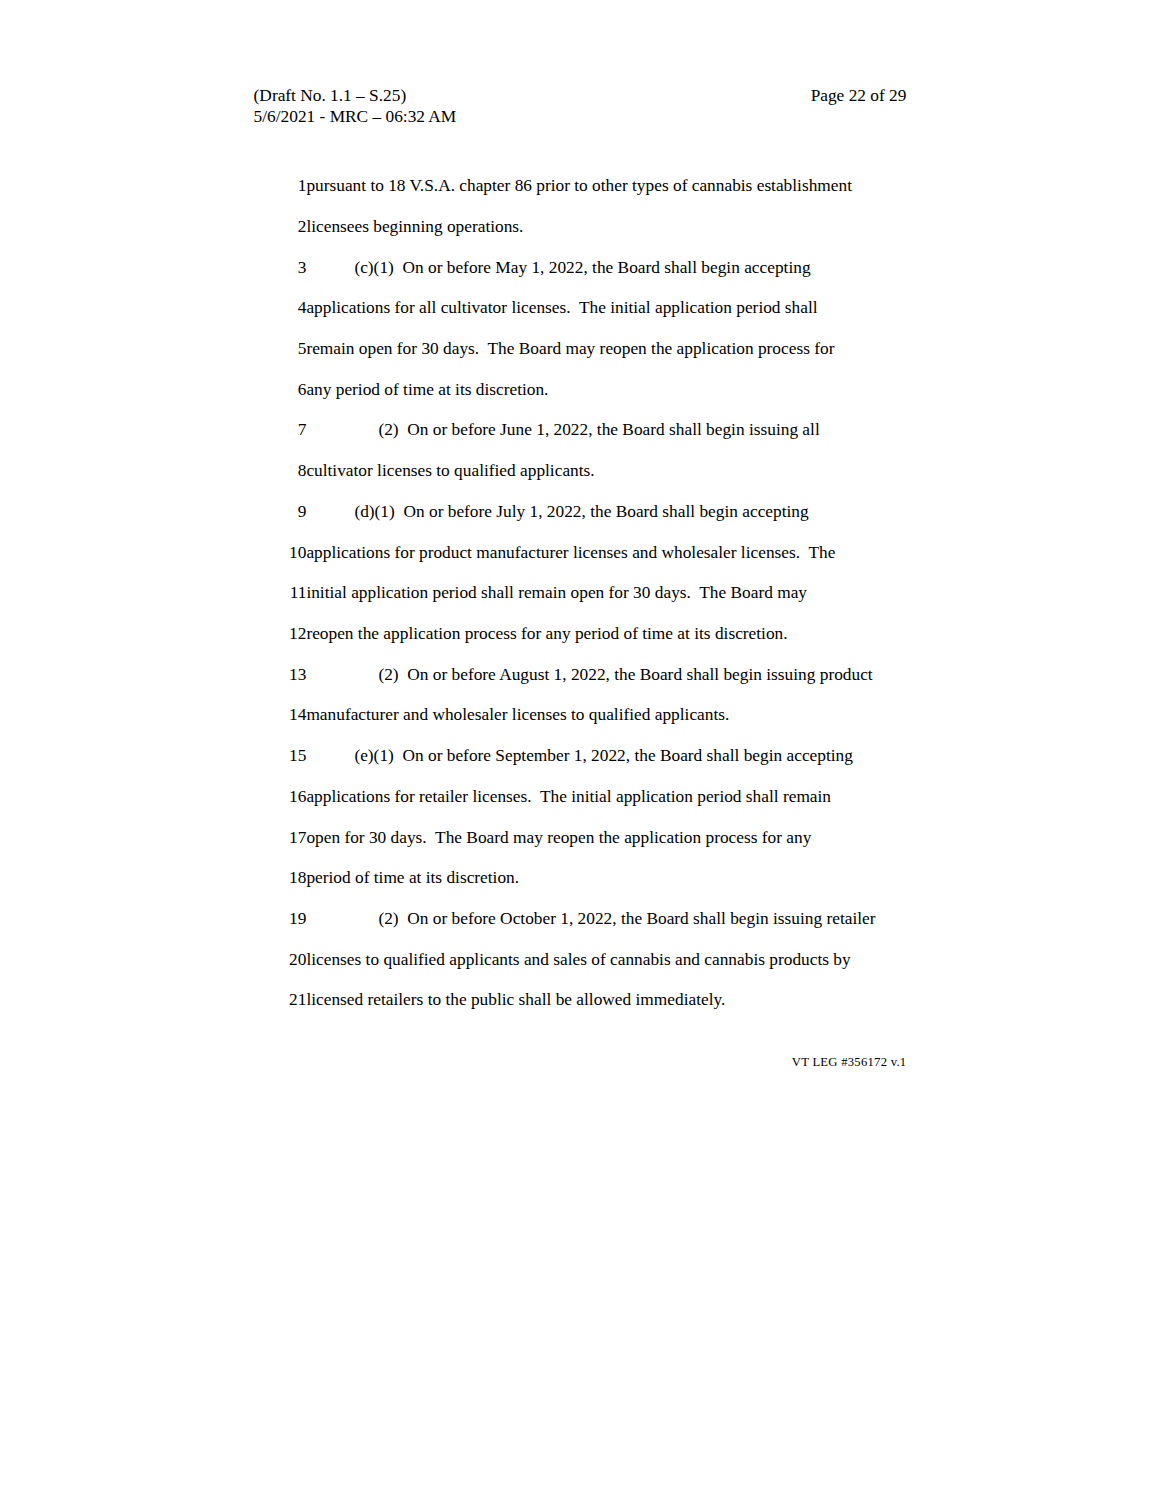(Draft No. 1.1 – S.25) 5/6/2021 - MRC – 06:32 AM
Page 22 of 29
| 1 | pursuant to 18 V.S.A. chapter 86 prior to other types of cannabis establishment |
| 2 | licensees beginning operations. |
| 3 | (c)(1) On or before May 1, 2022, the Board shall begin accepting |
| 4 | applications for all cultivator licenses. The initial application period shall |
| 5 | remain open for 30 days. The Board may reopen the application process for |
| 6 | any period of time at its discretion. |
| 7 | (2) On or before June 1, 2022, the Board shall begin issuing all |
| 8 | cultivator licenses to qualified applicants. |
| 9 | (d)(1) On or before July 1, 2022, the Board shall begin accepting |
| 10 | applications for product manufacturer licenses and wholesaler licenses. The |
| 11 | initial application period shall remain open for 30 days. The Board may |
| 12 | reopen the application process for any period of time at its discretion. |
| 13 | (2) On or before August 1, 2022, the Board shall begin issuing product |
| 14 | manufacturer and wholesaler licenses to qualified applicants. |
| 15 | (e)(1) On or before September 1, 2022, the Board shall begin accepting |
| 16 | applications for retailer licenses. The initial application period shall remain |
| 17 | open for 30 days. The Board may reopen the application process for any |
| 18 | period of time at its discretion. |
| 19 | (2) On or before October 1, 2022, the Board shall begin issuing retailer |
| 20 | licenses to qualified applicants and sales of cannabis and cannabis products by |
| 21 | licensed retailers to the public shall be allowed immediately. |
VT LEG #356172 v.1